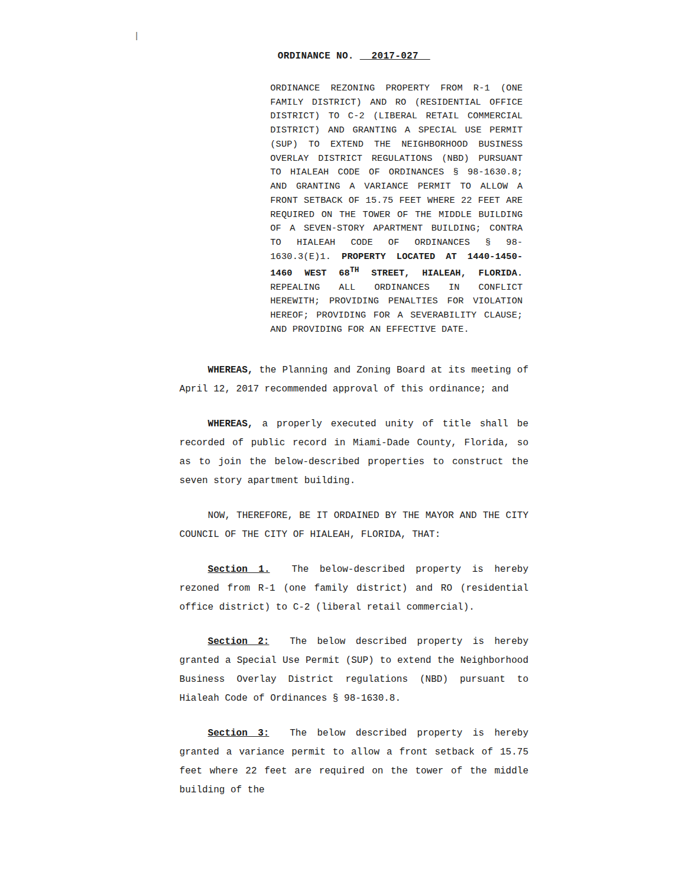|
ORDINANCE NO. 2017-027
ORDINANCE REZONING PROPERTY FROM R-1 (ONE FAMILY DISTRICT) AND RO (RESIDENTIAL OFFICE DISTRICT) TO C-2 (LIBERAL RETAIL COMMERCIAL DISTRICT) AND GRANTING A SPECIAL USE PERMIT (SUP) TO EXTEND THE NEIGHBORHOOD BUSINESS OVERLAY DISTRICT REGULATIONS (NBD) PURSUANT TO HIALEAH CODE OF ORDINANCES § 98-1630.8; AND GRANTING A VARIANCE PERMIT TO ALLOW A FRONT SETBACK OF 15.75 FEET WHERE 22 FEET ARE REQUIRED ON THE TOWER OF THE MIDDLE BUILDING OF A SEVEN-STORY APARTMENT BUILDING; CONTRA TO HIALEAH CODE OF ORDINANCES § 98-1630.3(e)1. PROPERTY LOCATED AT 1440-1450-1460 WEST 68TH STREET, HIALEAH, FLORIDA. REPEALING ALL ORDINANCES IN CONFLICT HEREWITH; PROVIDING PENALTIES FOR VIOLATION HEREOF; PROVIDING FOR A SEVERABILITY CLAUSE; AND PROVIDING FOR AN EFFECTIVE DATE.
WHEREAS, the Planning and Zoning Board at its meeting of April 12, 2017 recommended approval of this ordinance; and
WHEREAS, a properly executed unity of title shall be recorded of public record in Miami-Dade County, Florida, so as to join the below-described properties to construct the seven story apartment building.
NOW, THEREFORE, BE IT ORDAINED BY THE MAYOR AND THE CITY COUNCIL OF THE CITY OF HIALEAH, FLORIDA, THAT:
Section 1. The below-described property is hereby rezoned from R-1 (one family district) and RO (residential office district) to C-2 (liberal retail commercial).
Section 2: The below described property is hereby granted a Special Use Permit (SUP) to extend the Neighborhood Business Overlay District regulations (NBD) pursuant to Hialeah Code of Ordinances § 98-1630.8.
Section 3: The below described property is hereby granted a variance permit to allow a front setback of 15.75 feet where 22 feet are required on the tower of the middle building of the